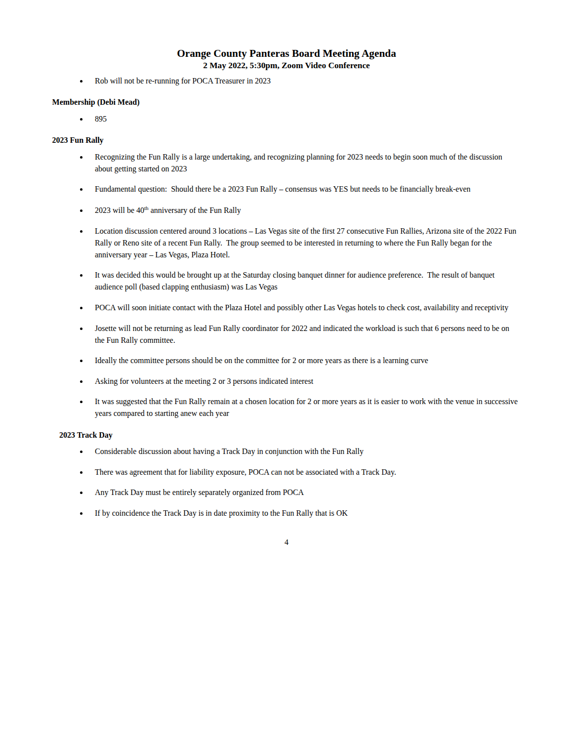Orange County Panteras Board Meeting Agenda 2 May 2022, 5:30pm, Zoom Video Conference
Rob will not be re-running for POCA Treasurer in 2023
Membership (Debi Mead)
895
2023 Fun Rally
Recognizing the Fun Rally is a large undertaking, and recognizing planning for 2023 needs to begin soon much of the discussion about getting started on 2023
Fundamental question: Should there be a 2023 Fun Rally – consensus was YES but needs to be financially break-even
2023 will be 40th anniversary of the Fun Rally
Location discussion centered around 3 locations – Las Vegas site of the first 27 consecutive Fun Rallies, Arizona site of the 2022 Fun Rally or Reno site of a recent Fun Rally. The group seemed to be interested in returning to where the Fun Rally began for the anniversary year – Las Vegas, Plaza Hotel.
It was decided this would be brought up at the Saturday closing banquet dinner for audience preference. The result of banquet audience poll (based clapping enthusiasm) was Las Vegas
POCA will soon initiate contact with the Plaza Hotel and possibly other Las Vegas hotels to check cost, availability and receptivity
Josette will not be returning as lead Fun Rally coordinator for 2022 and indicated the workload is such that 6 persons need to be on the Fun Rally committee.
Ideally the committee persons should be on the committee for 2 or more years as there is a learning curve
Asking for volunteers at the meeting 2 or 3 persons indicated interest
It was suggested that the Fun Rally remain at a chosen location for 2 or more years as it is easier to work with the venue in successive years compared to starting anew each year
2023 Track Day
Considerable discussion about having a Track Day in conjunction with the Fun Rally
There was agreement that for liability exposure, POCA can not be associated with a Track Day.
Any Track Day must be entirely separately organized from POCA
If by coincidence the Track Day is in date proximity to the Fun Rally that is OK
4